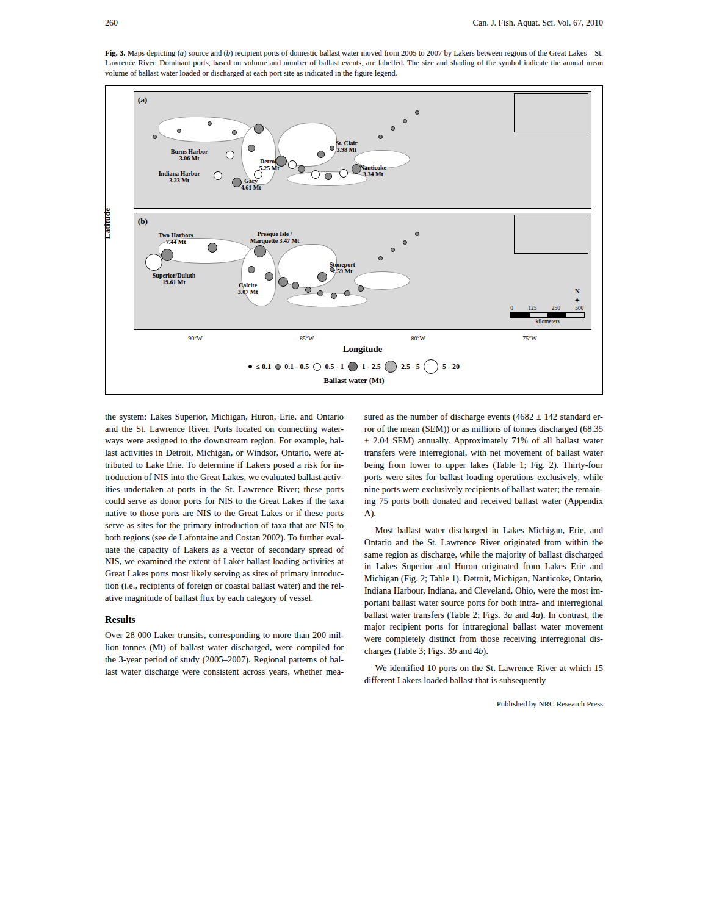260 Can. J. Fish. Aquat. Sci. Vol. 67, 2010
Fig. 3. Maps depicting (a) source and (b) recipient ports of domestic ballast water moved from 2005 to 2007 by Lakers between regions of the Great Lakes – St. Lawrence River. Dominant ports, based on volume and number of ballast events, are labelled. The size and shading of the symbol indicate the annual mean volume of ballast water loaded or discharged at each port site as indicated in the figure legend.
Latitude
(a)
70°W 67°W
50°N 48°N 48°N 45°N 42°N
Burns Harbor
3.06 Mt
Indiana Harbor
3.23 Mt
Gary
4.61 Mt
Detroit
5.25 Mt
St. Clair
3.98 Mt
Nanticoke
3.34 Mt
(b)
50°N 48°N 48°N 45°N 42°N
Two Harbors
7.44 Mt
Presque Isle /
Marquette 3.47 Mt
Superior/Duluth
19.61 Mt
Calcite
3.07 Mt
Stoneport
2.59 Mt
N
✦
0125250500
kilometers
90°W 85°W 80°W 75°W
Longitude
≤ 0.1 0.1 - 0.5 0.5 - 1 1 - 2.5 2.5 - 5 5 - 20
Ballast water (Mt)
the system: Lakes Superior, Michigan, Huron, Erie, and Ontario and the St. Lawrence River. Ports located on connecting waterways were assigned to the downstream region. For example, ballast activities in Detroit, Michigan, or Windsor, Ontario, were attributed to Lake Erie. To determine if Lakers posed a risk for introduction of NIS into the Great Lakes, we evaluated ballast activities undertaken at ports in the St. Lawrence River; these ports could serve as donor ports for NIS to the Great Lakes if the taxa native to those ports are NIS to the Great Lakes or if these ports serve as sites for the primary introduction of taxa that are NIS to both regions (see de Lafontaine and Costan 2002). To further evaluate the capacity of Lakers as a vector of secondary spread of NIS, we examined the extent of Laker ballast loading activities at Great Lakes ports most likely serving as sites of primary introduction (i.e., recipients of foreign or coastal ballast water) and the relative magnitude of ballast flux by each category of vessel.
Results
Over 28 000 Laker transits, corresponding to more than 200 million tonnes (Mt) of ballast water discharged, were compiled for the 3-year period of study (2005–2007). Regional patterns of ballast water discharge were consistent across years, whether measured as the number of discharge events (4682 ± 142 standard error of the mean (SEM)) or as millions of tonnes discharged (68.35 ± 2.04 SEM) annually. Approximately 71% of all ballast water transfers were interregional, with net movement of ballast water being from lower to upper lakes (Table 1; Fig. 2). Thirty-four ports were sites for ballast loading operations exclusively, while nine ports were exclusively recipients of ballast water; the remaining 75 ports both donated and received ballast water (Appendix A).
Most ballast water discharged in Lakes Michigan, Erie, and Ontario and the St. Lawrence River originated from within the same region as discharge, while the majority of ballast discharged in Lakes Superior and Huron originated from Lakes Erie and Michigan (Fig. 2; Table 1). Detroit, Michigan, Nanticoke, Ontario, Indiana Harbour, Indiana, and Cleveland, Ohio, were the most important ballast water source ports for both intra- and interregional ballast water transfers (Table 2; Figs. 3a and 4a). In contrast, the major recipient ports for intraregional ballast water movement were completely distinct from those receiving interregional discharges (Table 3; Figs. 3b and 4b).
We identified 10 ports on the St. Lawrence River at which 15 different Lakers loaded ballast that is subsequently
Published by NRC Research Press